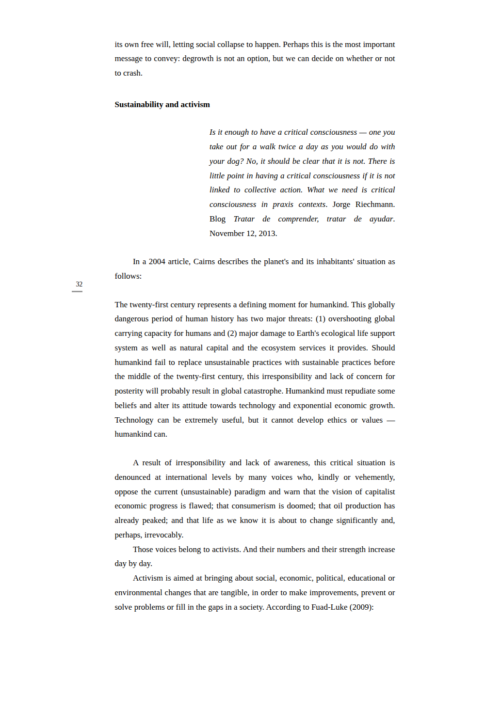32
its own free will, letting social collapse to happen. Perhaps this is the most important message to convey: degrowth is not an option, but we can decide on whether or not to crash.
Sustainability and activism
Is it enough to have a critical consciousness — one you take out for a walk twice a day as you would do with your dog? No, it should be clear that it is not. There is little point in having a critical consciousness if it is not linked to collective action. What we need is critical consciousness in praxis contexts. Jorge Riechmann. Blog Tratar de comprender, tratar de ayudar. November 12, 2013.
In a 2004 article, Cairns describes the planet's and its inhabitants' situation as follows:
The twenty-first century represents a defining moment for humankind. This globally dangerous period of human history has two major threats: (1) overshooting global carrying capacity for humans and (2) major damage to Earth's ecological life support system as well as natural capital and the ecosystem services it provides. Should humankind fail to replace unsustainable practices with sustainable practices before the middle of the twenty-first century, this irresponsibility and lack of concern for posterity will probably result in global catastrophe. Humankind must repudiate some beliefs and alter its attitude towards technology and exponential economic growth. Technology can be extremely useful, but it cannot develop ethics or values — humankind can.
A result of irresponsibility and lack of awareness, this critical situation is denounced at international levels by many voices who, kindly or vehemently, oppose the current (unsustainable) paradigm and warn that the vision of capitalist economic progress is flawed; that consumerism is doomed; that oil production has already peaked; and that life as we know it is about to change significantly and, perhaps, irrevocably.
Those voices belong to activists. And their numbers and their strength increase day by day.
Activism is aimed at bringing about social, economic, political, educational or environmental changes that are tangible, in order to make improvements, prevent or solve problems or fill in the gaps in a society. According to Fuad-Luke (2009):